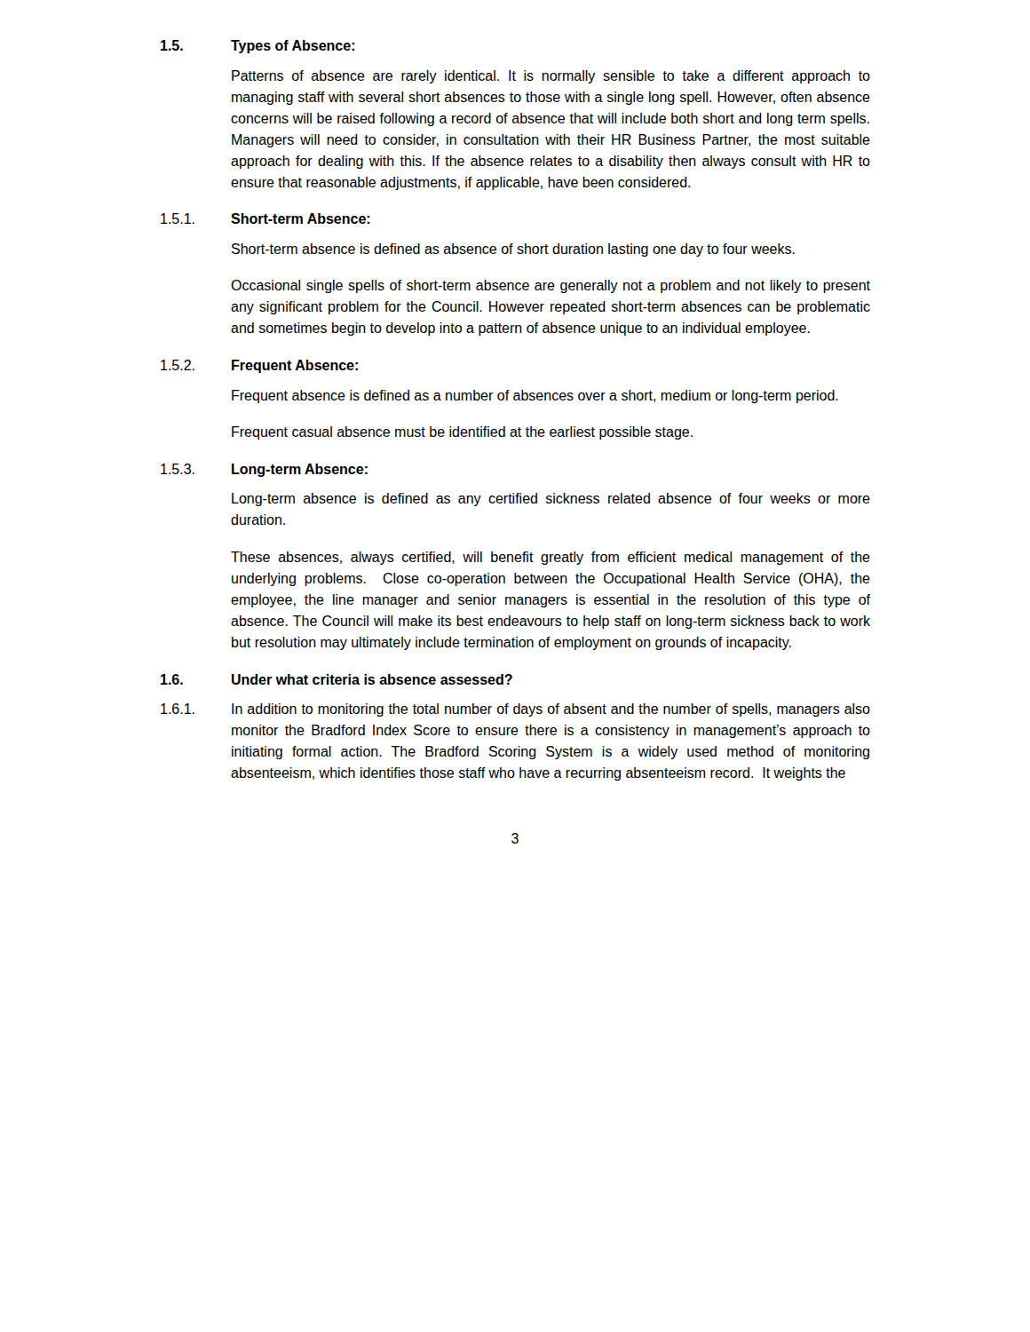1.5. Types of Absence:
Patterns of absence are rarely identical. It is normally sensible to take a different approach to managing staff with several short absences to those with a single long spell. However, often absence concerns will be raised following a record of absence that will include both short and long term spells. Managers will need to consider, in consultation with their HR Business Partner, the most suitable approach for dealing with this. If the absence relates to a disability then always consult with HR to ensure that reasonable adjustments, if applicable, have been considered.
1.5.1. Short-term Absence:
Short-term absence is defined as absence of short duration lasting one day to four weeks.
Occasional single spells of short-term absence are generally not a problem and not likely to present any significant problem for the Council. However repeated short-term absences can be problematic and sometimes begin to develop into a pattern of absence unique to an individual employee.
1.5.2. Frequent Absence:
Frequent absence is defined as a number of absences over a short, medium or long-term period.
Frequent casual absence must be identified at the earliest possible stage.
1.5.3. Long-term Absence:
Long-term absence is defined as any certified sickness related absence of four weeks or more duration.
These absences, always certified, will benefit greatly from efficient medical management of the underlying problems. Close co-operation between the Occupational Health Service (OHA), the employee, the line manager and senior managers is essential in the resolution of this type of absence. The Council will make its best endeavours to help staff on long-term sickness back to work but resolution may ultimately include termination of employment on grounds of incapacity.
1.6. Under what criteria is absence assessed?
1.6.1. In addition to monitoring the total number of days of absent and the number of spells, managers also monitor the Bradford Index Score to ensure there is a consistency in management’s approach to initiating formal action. The Bradford Scoring System is a widely used method of monitoring absenteeism, which identifies those staff who have a recurring absenteeism record. It weights the
3